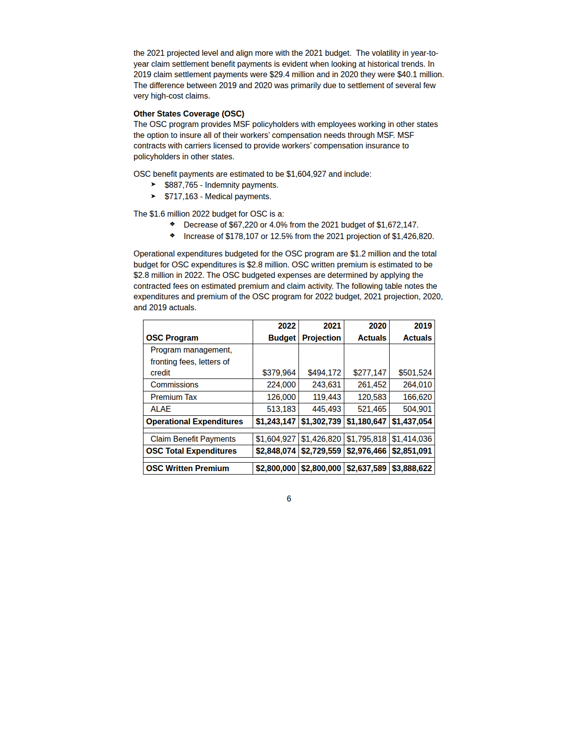the 2021 projected level and align more with the 2021 budget. The volatility in year-to-year claim settlement benefit payments is evident when looking at historical trends. In 2019 claim settlement payments were $29.4 million and in 2020 they were $40.1 million. The difference between 2019 and 2020 was primarily due to settlement of several few very high-cost claims.
Other States Coverage (OSC)
The OSC program provides MSF policyholders with employees working in other states the option to insure all of their workers’ compensation needs through MSF. MSF contracts with carriers licensed to provide workers’ compensation insurance to policyholders in other states.
OSC benefit payments are estimated to be $1,604,927 and include:
$887,765 - Indemnity payments.
$717,163 - Medical payments.
The $1.6 million 2022 budget for OSC is a:
Decrease of $67,220 or 4.0% from the 2021 budget of $1,672,147.
Increase of $178,107 or 12.5% from the 2021 projection of $1,426,820.
Operational expenditures budgeted for the OSC program are $1.2 million and the total budget for OSC expenditures is $2.8 million. OSC written premium is estimated to be $2.8 million in 2022. The OSC budgeted expenses are determined by applying the contracted fees on estimated premium and claim activity. The following table notes the expenditures and premium of the OSC program for 2022 budget, 2021 projection, 2020, and 2019 actuals.
| | 2022 | 2021 | 2020 | 2019 |
| OSC Program | Budget | Projection | Actuals | Actuals |
| Program management, | | | | |
| fronting fees, letters of credit | $379,964 | $494,172 | $277,147 | $501,524 |
| Commissions | 224,000 | 243,631 | 261,452 | 264,010 |
| Premium Tax | 126,000 | 119,443 | 120,583 | 166,620 |
| ALAE | 513,183 | 445,493 | 521,465 | 504,901 |
| Operational Expenditures | $1,243,147 | $1,302,739 | $1,180,647 | $1,437,054 |
| Claim Benefit Payments | $1,604,927 | $1,426,820 | $1,795,818 | $1,414,036 |
| OSC Total Expenditures | $2,848,074 | $2,729,559 | $2,976,466 | $2,851,091 |
| OSC Written Premium | $2,800,000 | $2,800,000 | $2,637,589 | $3,888,622 |
6